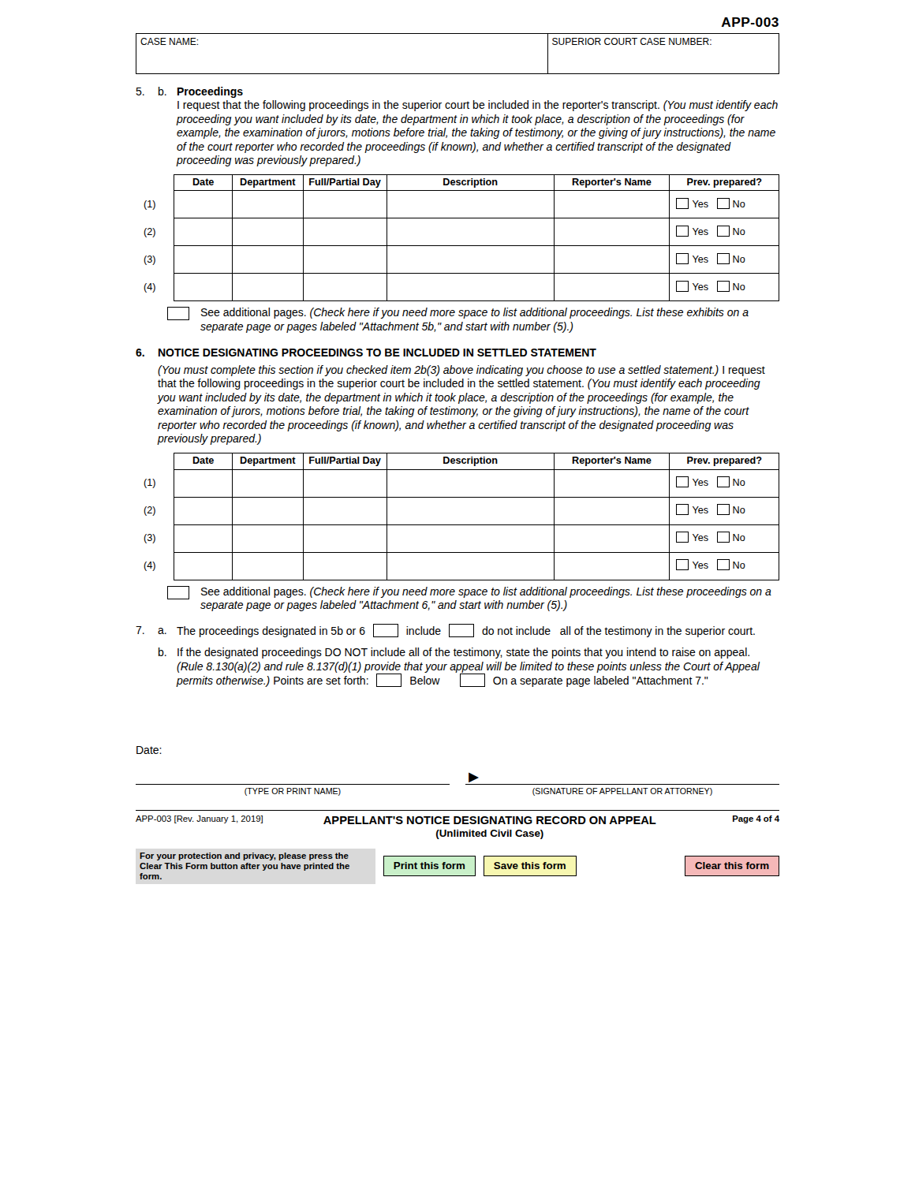APP-003
| CASE NAME: | SUPERIOR COURT CASE NUMBER: |
5.
b.
Proceedings
I request that the following proceedings in the superior court be included in the reporter's transcript. (You must identify each proceeding you want included by its date, the department in which it took place, a description of the proceedings (for example, the examination of jurors, motions before trial, the taking of testimony, or the giving of jury instructions), the name of the court reporter who recorded the proceedings (if known), and whether a certified transcript of the designated proceeding was previously prepared.)
| | Date | Department | Full/Partial Day | Description | Reporter's Name | Prev. prepared? |
| (1) | | | | | | Yes No |
| (2) | | | | | | Yes No |
| (3) | | | | | | Yes No |
| (4) | | | | | | Yes No |
See additional pages. (Check here if you need more space to list additional proceedings. List these exhibits on a separate page or pages labeled "Attachment 5b," and start with number (5).)
6.
NOTICE DESIGNATING PROCEEDINGS TO BE INCLUDED IN SETTLED STATEMENT
(You must complete this section if you checked item 2b(3) above indicating you choose to use a settled statement.) I request that the following proceedings in the superior court be included in the settled statement. (You must identify each proceeding you want included by its date, the department in which it took place, a description of the proceedings (for example, the examination of jurors, motions before trial, the taking of testimony, or the giving of jury instructions), the name of the court reporter who recorded the proceedings (if known), and whether a certified transcript of the designated proceeding was previously prepared.)
| | Date | Department | Full/Partial Day | Description | Reporter's Name | Prev. prepared? |
| (1) | | | | | | Yes No |
| (2) | | | | | | Yes No |
| (3) | | | | | | Yes No |
| (4) | | | | | | Yes No |
See additional pages. (Check here if you need more space to list additional proceedings. List these proceedings on a separate page or pages labeled "Attachment 6," and start with number (5).)
7.
a.
The proceedings designated in 5b or 6 include do not include all of the testimony in the superior court.
b.
If the designated proceedings DO NOT include all of the testimony, state the points that you intend to raise on appeal. (Rule 8.130(a)(2) and rule 8.137(d)(1) provide that your appeal will be limited to these points unless the Court of Appeal permits otherwise.) Points are set forth: Below On a separate page labeled "Attachment 7."
Date:
(TYPE OR PRINT NAME)
►
(SIGNATURE OF APPELLANT OR ATTORNEY)
APP-003 [Rev. January 1, 2019]
APPELLANT'S NOTICE DESIGNATING RECORD ON APPEAL
(Unlimited Civil Case)
Page 4 of 4
For your protection and privacy, please press the Clear This Form button after you have printed the form.
Print this form
Save this form
Clear this form